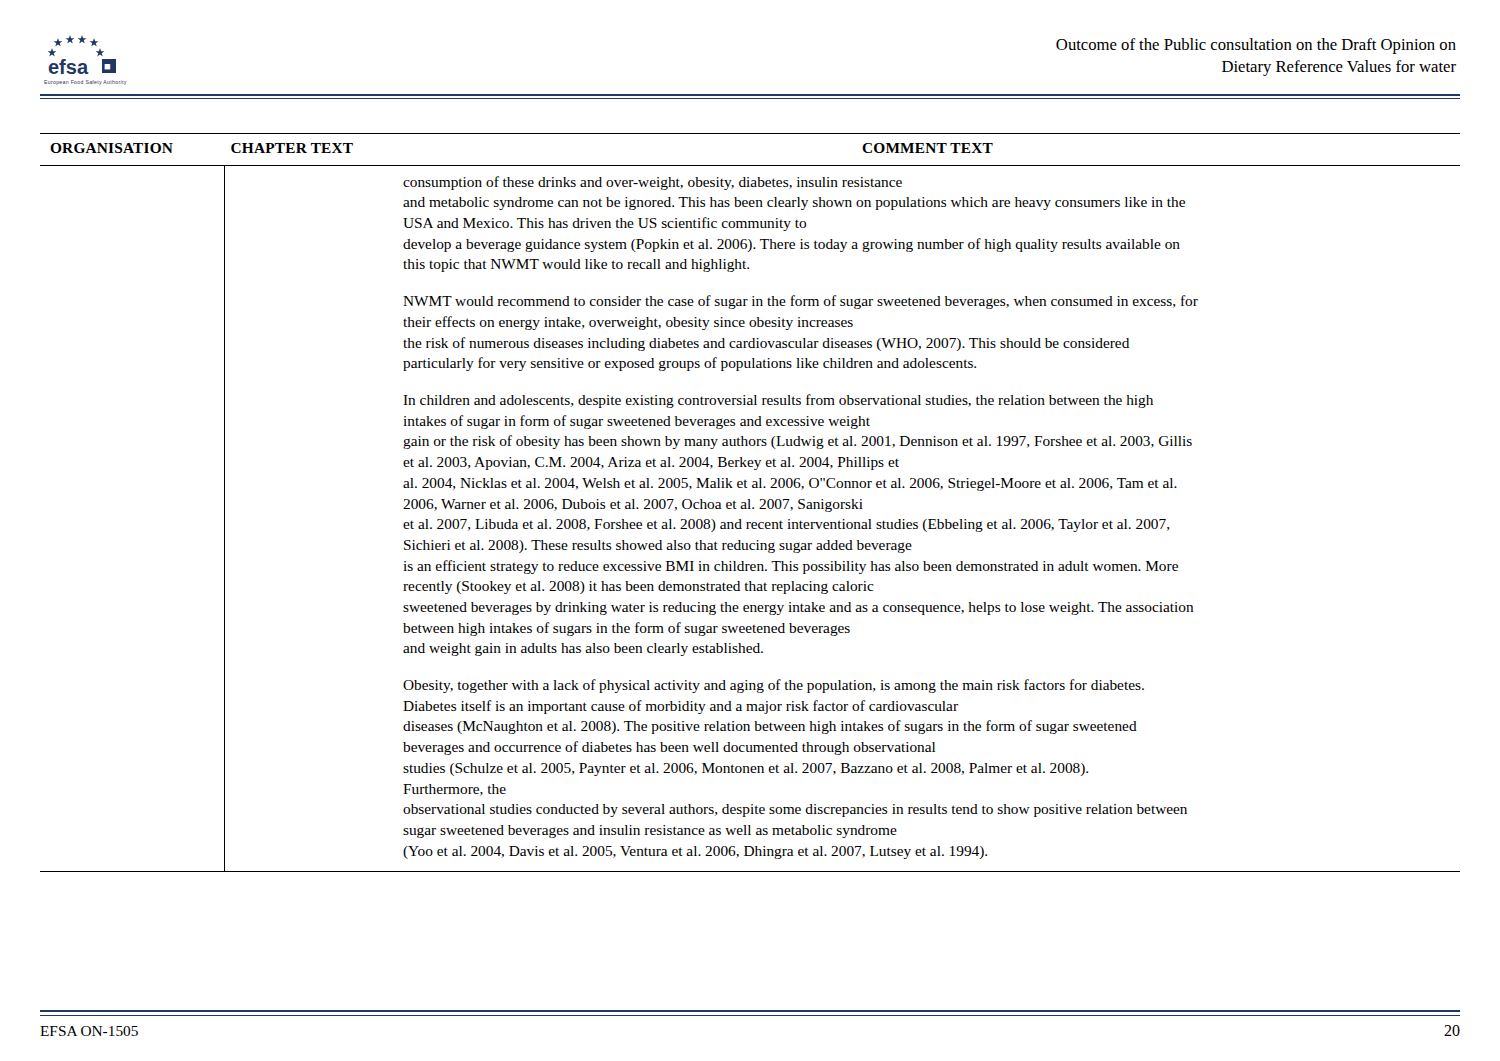efsa ■ European Food Safety Authority
Outcome of the Public consultation on the Draft Opinion on
Dietary Reference Values for water
| Organisation | Chapter Text | Comment Text |
| --- | --- | --- |
| | | consumption of these drinks and over-weight, obesity, diabetes, insulin resistance and metabolic syndrome can not be ignored. This has been clearly shown on populations which are heavy consumers like in the USA and Mexico. This has driven the US scientific community to develop a beverage guidance system (Popkin et al. 2006). There is today a growing number of high quality results available on this topic that NWMT would like to recall and highlight. NWMT would recommend to consider the case of sugar in the form of sugar sweetened beverages, when consumed in excess, for their effects on energy intake, overweight, obesity since obesity increases the risk of numerous diseases including diabetes and cardiovascular diseases (WHO, 2007). This should be considered particularly for very sensitive or exposed groups of populations like children and adolescents. In children and adolescents, despite existing controversial results from observational studies, the relation between the high intakes of sugar in form of sugar sweetened beverages and excessive weight gain or the risk of obesity has been shown by many authors (Ludwig et al. 2001, Dennison et al. 1997, Forshee et al. 2003, Gillis et al. 2003, Apovian, C.M. 2004, Ariza et al. 2004, Berkey et al. 2004, Phillips et al. 2004, Nicklas et al. 2004, Welsh et al. 2005, Malik et al. 2006, O"Connor et al. 2006, Striegel-Moore et al. 2006, Tam et al. 2006, Warner et al. 2006, Dubois et al. 2007, Ochoa et al. 2007, Sanigorski et al. 2007, Libuda et al. 2008, Forshee et al. 2008) and recent interventional studies (Ebbeling et al. 2006, Taylor et al. 2007, Sichieri et al. 2008). These results showed also that reducing sugar added beverage is an efficient strategy to reduce excessive BMI in children. This possibility has also been demonstrated in adult women. More recently (Stookey et al. 2008) it has been demonstrated that replacing caloric sweetened beverages by drinking water is reducing the energy intake and as a consequence, helps to lose weight. The association between high intakes of sugars in the form of sugar sweetened beverages and weight gain in adults has also been clearly established. Obesity, together with a lack of physical activity and aging of the population, is among the main risk factors for diabetes. Diabetes itself is an important cause of morbidity and a major risk factor of cardiovascular diseases (McNaughton et al. 2008). The positive relation between high intakes of sugars in the form of sugar sweetened beverages and occurrence of diabetes has been well documented through observational studies (Schulze et al. 2005, Paynter et al. 2006, Montonen et al. 2007, Bazzano et al. 2008, Palmer et al. 2008). Furthermore, the observational studies conducted by several authors, despite some discrepancies in results tend to show positive relation between sugar sweetened beverages and insulin resistance as well as metabolic syndrome (Yoo et al. 2004, Davis et al. 2005, Ventura et al. 2006, Dhingra et al. 2007, Lutsey et al. 1994). |
EFSA ON-1505
20